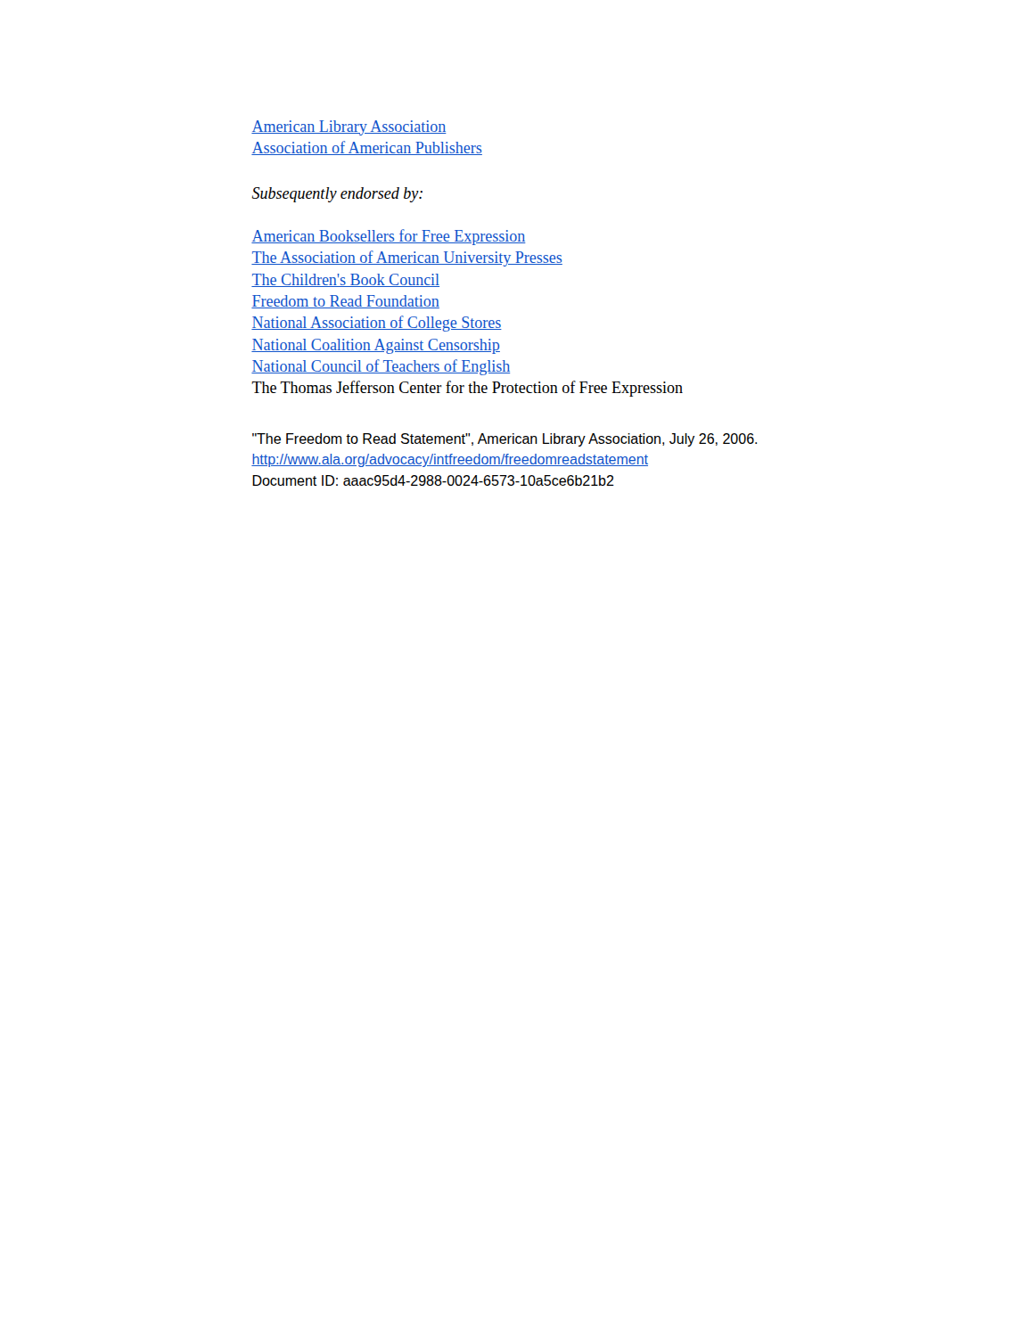American Library Association Association of American Publishers
Subsequently endorsed by:
American Booksellers for Free Expression The Association of American University Presses The Children's Book Council Freedom to Read Foundation National Association of College Stores National Coalition Against Censorship National Council of Teachers of English The Thomas Jefferson Center for the Protection of Free Expression
"The Freedom to Read Statement", American Library Association, July 26, 2006.
http://www.ala.org/advocacy/intfreedom/freedomreadstatement Document ID: aaac95d4-2988-0024-6573-10a5ce6b21b2